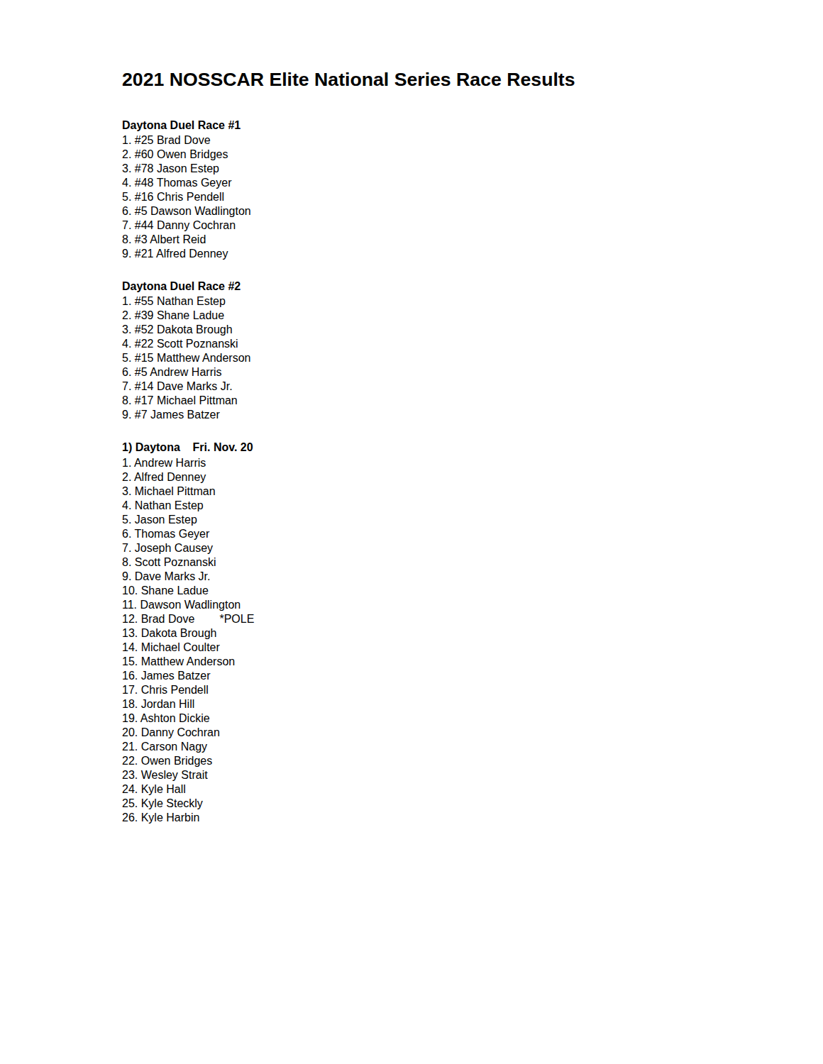2021 NOSSCAR Elite National Series Race Results
Daytona Duel Race #1
1. #25 Brad Dove
2. #60 Owen Bridges
3. #78 Jason Estep
4. #48 Thomas Geyer
5. #16 Chris Pendell
6. #5 Dawson Wadlington
7. #44 Danny Cochran
8. #3 Albert Reid
9. #21 Alfred Denney
Daytona Duel Race #2
1. #55 Nathan Estep
2. #39 Shane Ladue
3. #52 Dakota Brough
4. #22 Scott Poznanski
5. #15 Matthew Anderson
6. #5 Andrew Harris
7. #14 Dave Marks Jr.
8. #17 Michael Pittman
9. #7 James Batzer
1) Daytona Fri. Nov. 20
1. Andrew Harris
2. Alfred Denney
3. Michael Pittman
4. Nathan Estep
5. Jason Estep
6. Thomas Geyer
7. Joseph Causey
8. Scott Poznanski
9. Dave Marks Jr.
10. Shane Ladue
11. Dawson Wadlington
12. Brad Dove*POLE
13. Dakota Brough
14. Michael Coulter
15. Matthew Anderson
16. James Batzer
17. Chris Pendell
18. Jordan Hill
19. Ashton Dickie
20. Danny Cochran
21. Carson Nagy
22. Owen Bridges
23. Wesley Strait
24. Kyle Hall
25. Kyle Steckly
26. Kyle Harbin